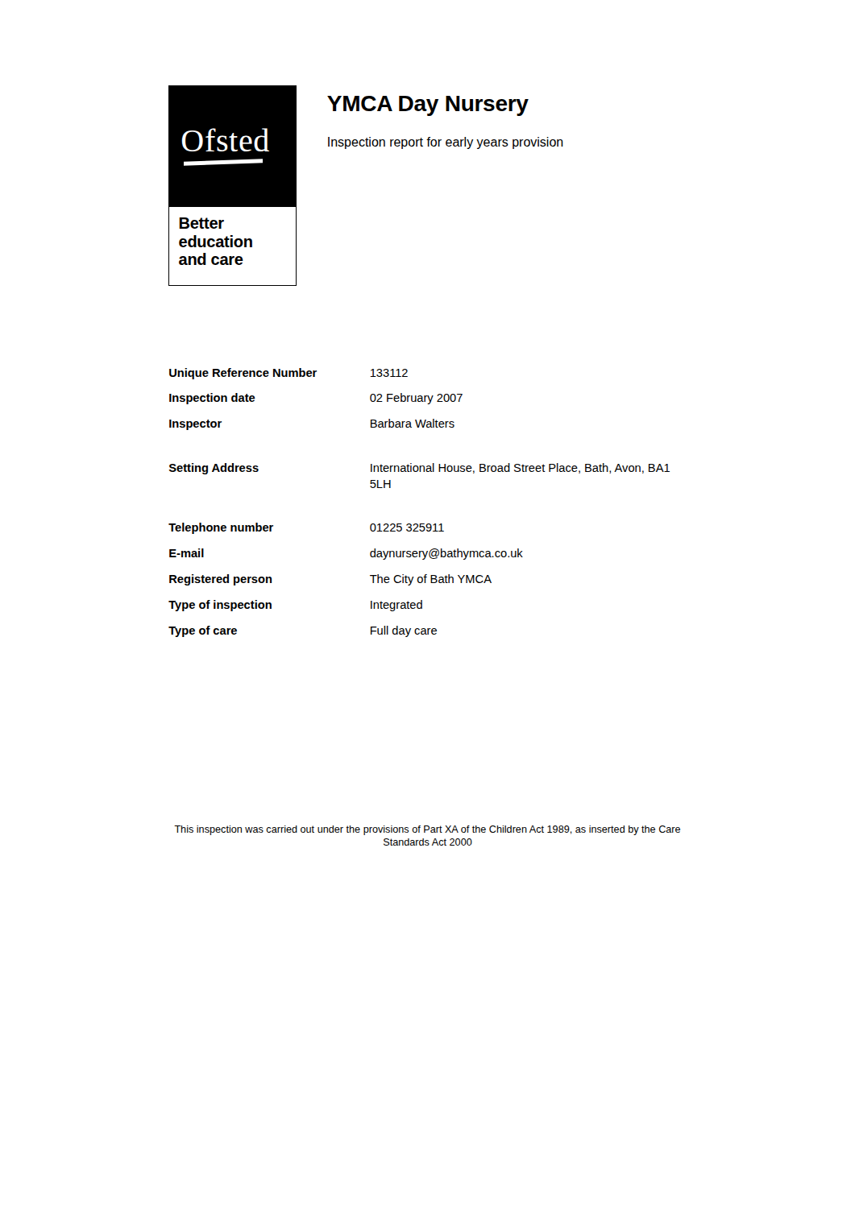Ofsted
Better
education
and care
YMCA Day Nursery
Inspection report for early years provision
| Unique Reference Number | 133112 |
| Inspection date | 02 February 2007 |
| Inspector | Barbara Walters |
| Setting Address | International House, Broad Street Place, Bath, Avon, BA1 5LH |
| Telephone number | 01225 325911 |
| E-mail | daynursery@bathymca.co.uk |
| Registered person | The City of Bath YMCA |
| Type of inspection | Integrated |
| Type of care | Full day care |
This inspection was carried out under the provisions of Part XA of the Children Act 1989, as inserted by the Care Standards Act 2000